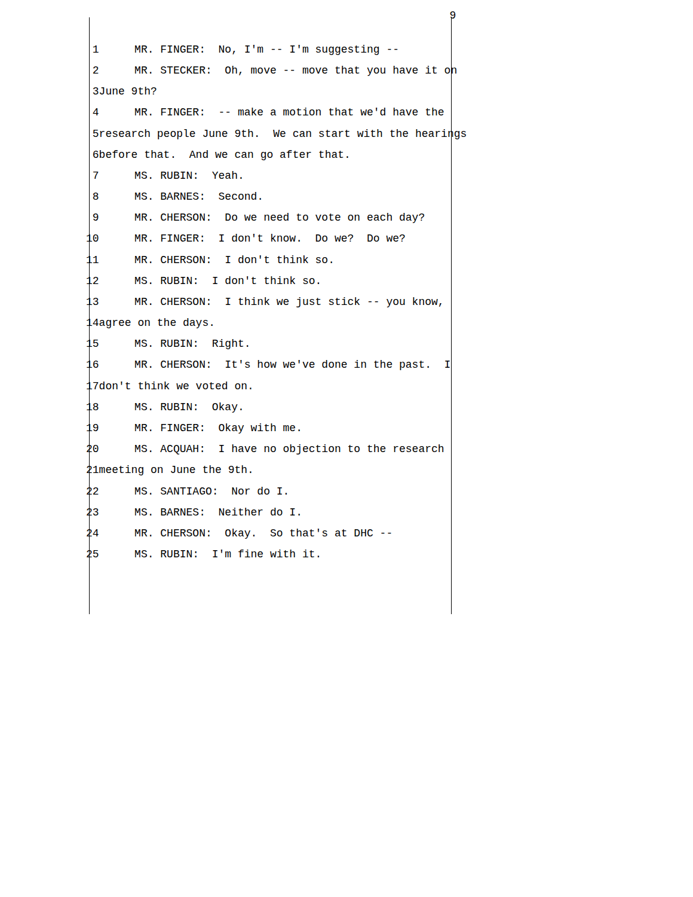9
| 1 | MR. FINGER: No, I'm -- I'm suggesting -- |
| 2 | MR. STECKER: Oh, move -- move that you have it on |
| 3 | June 9th? |
| 4 | MR. FINGER: -- make a motion that we'd have the |
| 5 | research people June 9th. We can start with the hearings |
| 6 | before that. And we can go after that. |
| 7 | MS. RUBIN: Yeah. |
| 8 | MS. BARNES: Second. |
| 9 | MR. CHERSON: Do we need to vote on each day? |
| 10 | MR. FINGER: I don't know. Do we? Do we? |
| 11 | MR. CHERSON: I don't think so. |
| 12 | MS. RUBIN: I don't think so. |
| 13 | MR. CHERSON: I think we just stick -- you know, |
| 14 | agree on the days. |
| 15 | MS. RUBIN: Right. |
| 16 | MR. CHERSON: It's how we've done in the past. I |
| 17 | don't think we voted on. |
| 18 | MS. RUBIN: Okay. |
| 19 | MR. FINGER: Okay with me. |
| 20 | MS. ACQUAH: I have no objection to the research |
| 21 | meeting on June the 9th. |
| 22 | MS. SANTIAGO: Nor do I. |
| 23 | MS. BARNES: Neither do I. |
| 24 | MR. CHERSON: Okay. So that's at DHC -- |
| 25 | MS. RUBIN: I'm fine with it. |